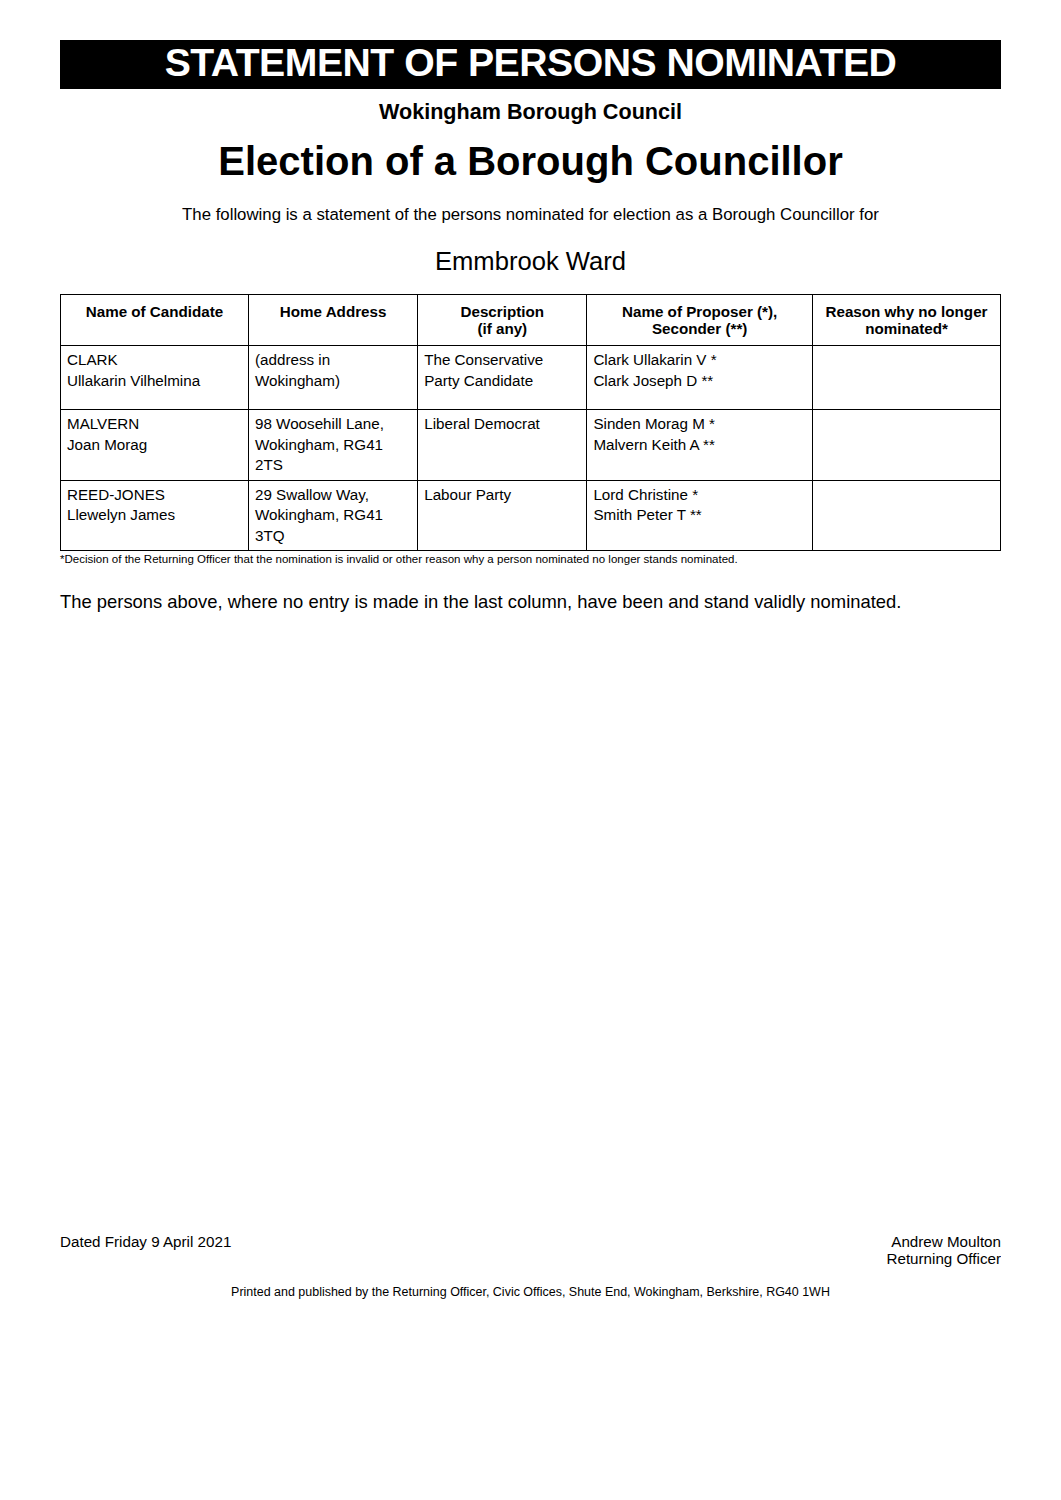STATEMENT OF PERSONS NOMINATED
Wokingham Borough Council
Election of a Borough Councillor
The following is a statement of the persons nominated for election as a Borough Councillor for
Emmbrook Ward
| Name of Candidate | Home Address | Description (if any) | Name of Proposer (*), Seconder (**) | Reason why no longer nominated* |
| --- | --- | --- | --- | --- |
| CLARK Ullakarin Vilhelmina | (address in Wokingham) | The Conservative Party Candidate | Clark Ullakarin V * Clark Joseph D ** | |
| MALVERN Joan Morag | 98 Woosehill Lane, Wokingham, RG41 2TS | Liberal Democrat | Sinden Morag M * Malvern Keith A ** | |
| REED-JONES Llewelyn James | 29 Swallow Way, Wokingham, RG41 3TQ | Labour Party | Lord Christine * Smith Peter T ** | |
*Decision of the Returning Officer that the nomination is invalid or other reason why a person nominated no longer stands nominated.
The persons above, where no entry is made in the last column, have been and stand validly nominated.
Dated Friday 9 April 2021
Andrew Moulton
Returning Officer
Printed and published by the Returning Officer, Civic Offices, Shute End, Wokingham, Berkshire, RG40 1WH